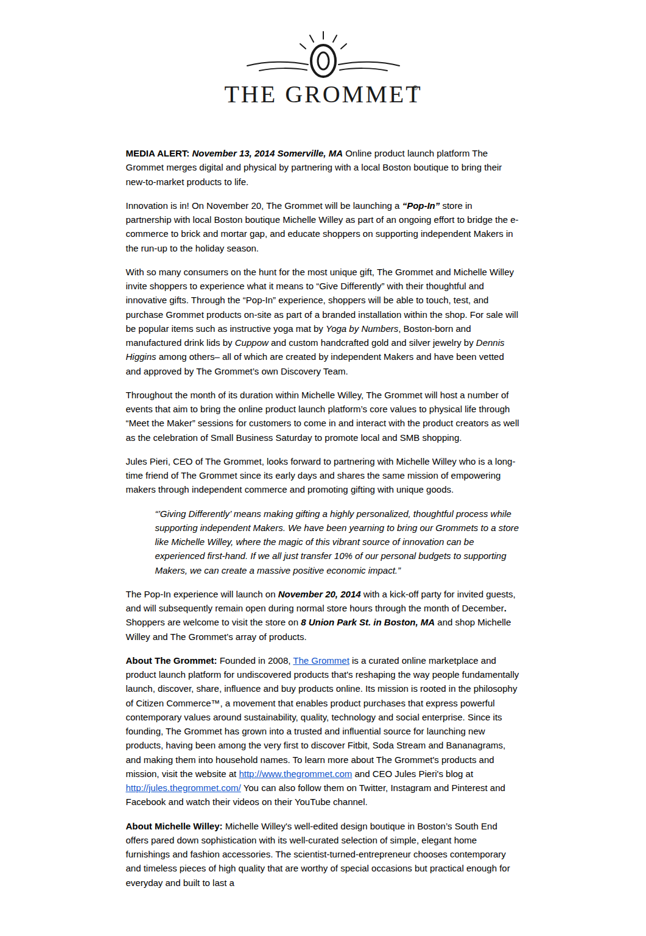THE GROMMET ®
MEDIA ALERT: November 13, 2014 Somerville, MA Online product launch platform The Grommet merges digital and physical by partnering with a local Boston boutique to bring their new-to-market products to life.
Innovation is in! On November 20, The Grommet will be launching a “Pop-In” store in partnership with local Boston boutique Michelle Willey as part of an ongoing effort to bridge the e-commerce to brick and mortar gap, and educate shoppers on supporting independent Makers in the run-up to the holiday season.
With so many consumers on the hunt for the most unique gift, The Grommet and Michelle Willey invite shoppers to experience what it means to “Give Differently” with their thoughtful and innovative gifts. Through the “Pop-In” experience, shoppers will be able to touch, test, and purchase Grommet products on-site as part of a branded installation within the shop. For sale will be popular items such as instructive yoga mat by Yoga by Numbers, Boston-born and manufactured drink lids by Cuppow and custom handcrafted gold and silver jewelry by Dennis Higgins among others– all of which are created by independent Makers and have been vetted and approved by The Grommet’s own Discovery Team.
Throughout the month of its duration within Michelle Willey, The Grommet will host a number of events that aim to bring the online product launch platform’s core values to physical life through “Meet the Maker” sessions for customers to come in and interact with the product creators as well as the celebration of Small Business Saturday to promote local and SMB shopping.
Jules Pieri, CEO of The Grommet, looks forward to partnering with Michelle Willey who is a long-time friend of The Grommet since its early days and shares the same mission of empowering makers through independent commerce and promoting gifting with unique goods.
“’Giving Differently’ means making gifting a highly personalized, thoughtful process while supporting independent Makers. We have been yearning to bring our Grommets to a store like Michelle Willey, where the magic of this vibrant source of innovation can be experienced first-hand. If we all just transfer 10% of our personal budgets to supporting Makers, we can create a massive positive economic impact.”
The Pop-In experience will launch on November 20, 2014 with a kick-off party for invited guests, and will subsequently remain open during normal store hours through the month of December. Shoppers are welcome to visit the store on 8 Union Park St. in Boston, MA and shop Michelle Willey and The Grommet’s array of products.
About The Grommet: Founded in 2008, The Grommet is a curated online marketplace and product launch platform for undiscovered products that's reshaping the way people fundamentally launch, discover, share, influence and buy products online. Its mission is rooted in the philosophy of Citizen Commerce™, a movement that enables product purchases that express powerful contemporary values around sustainability, quality, technology and social enterprise. Since its founding, The Grommet has grown into a trusted and influential source for launching new products, having been among the very first to discover Fitbit, Soda Stream and Bananagrams, and making them into household names. To learn more about The Grommet's products and mission, visit the website at http://www.thegrommet.com and CEO Jules Pieri's blog at http://jules.thegrommet.com/ You can also follow them on Twitter, Instagram and Pinterest and Facebook and watch their videos on their YouTube channel.
About Michelle Willey: Michelle Willey's well-edited design boutique in Boston’s South End offers pared down sophistication with its well-curated selection of simple, elegant home furnishings and fashion accessories. The scientist-turned-entrepreneur chooses contemporary and timeless pieces of high quality that are worthy of special occasions but practical enough for everyday and built to last a